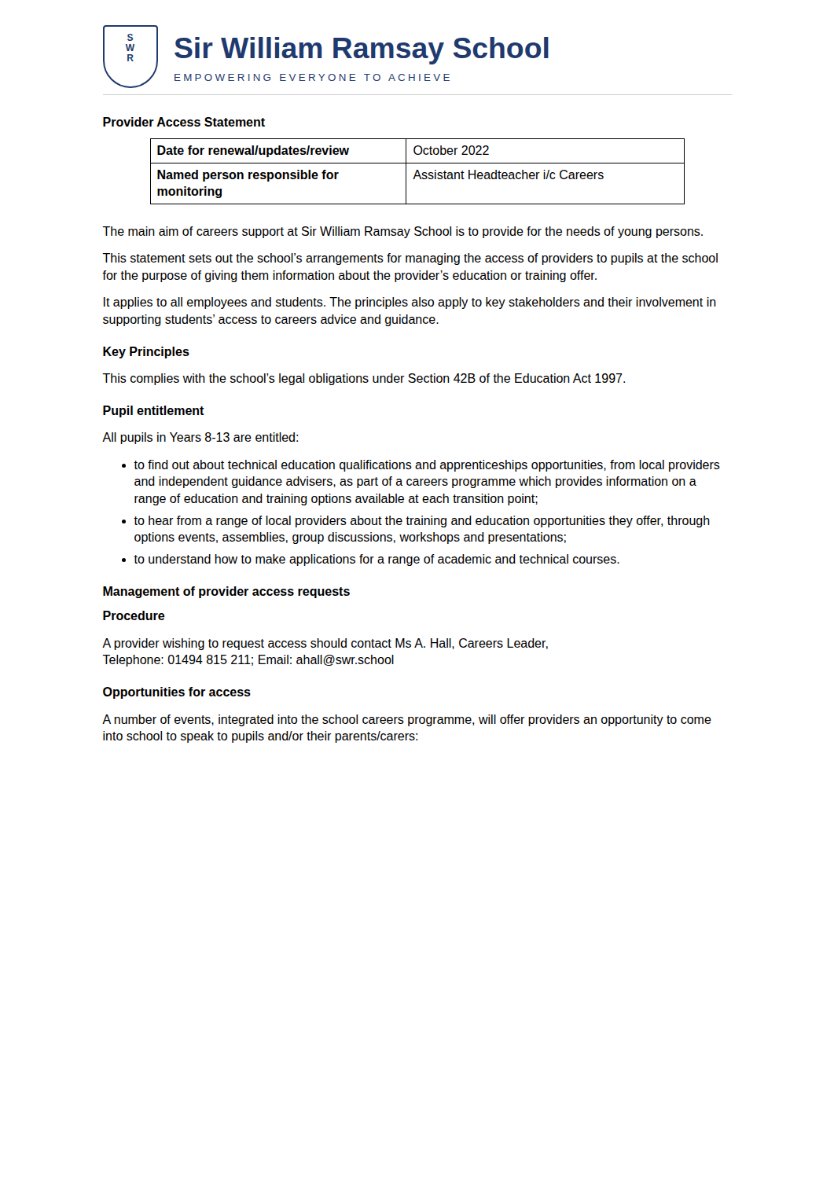SWR
Sir William Ramsay School
Empowering everyone to achieve
Provider Access Statement
| Date for renewal/updates/review | October 2022 |
| Named person responsible for monitoring | Assistant Headteacher i/c Careers |
The main aim of careers support at Sir William Ramsay School is to provide for the needs of young persons.
This statement sets out the school’s arrangements for managing the access of providers to pupils at the school for the purpose of giving them information about the provider’s education or training offer.
It applies to all employees and students. The principles also apply to key stakeholders and their involvement in supporting students’ access to careers advice and guidance.
Key Principles
This complies with the school’s legal obligations under Section 42B of the Education Act 1997.
Pupil entitlement
All pupils in Years 8-13 are entitled:
to find out about technical education qualifications and apprenticeships opportunities, from local providers and independent guidance advisers, as part of a careers programme which provides information on a range of education and training options available at each transition point;
to hear from a range of local providers about the training and education opportunities they offer, through options events, assemblies, group discussions, workshops and presentations;
to understand how to make applications for a range of academic and technical courses.
Management of provider access requests
Procedure
A provider wishing to request access should contact Ms A. Hall, Careers Leader,
Telephone: 01494 815 211; Email: ahall@swr.school
Opportunities for access
A number of events, integrated into the school careers programme, will offer providers an opportunity to come into school to speak to pupils and/or their parents/carers: